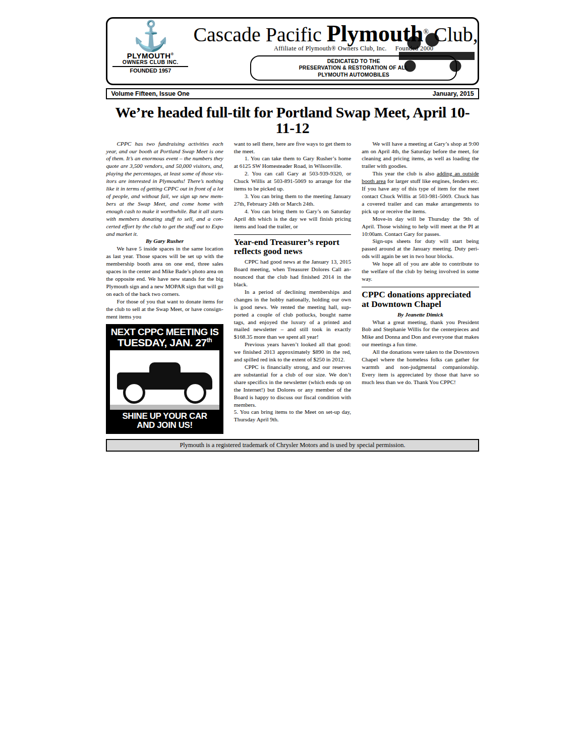⚓
PLYMOUTH®
OWNERS CLUB INC.
FOUNDED 1957
Cascade Pacific Plymouth® Club, Inc.
Affiliate of Plymouth® Owners Club, Inc. Founded 2000
DEDICATED TO THE
PRESERVATION & RESTORATION OF ALL
PLYMOUTH AUTOMOBILES
Volume Fifteen, Issue One
January, 2015
We’re headed full-tilt for Portland Swap Meet, April 10-11-12
CPPC has two fundraising activities each year, and our booth at Portland Swap Meet is one of them. It’s an enormous event – the numbers they quote are 3,500 vendors, and 50,000 visitors, and, playing the percentages, at least some of those visitors are interested in Plymouths! There’s nothing like it in terms of getting CPPC out in front of a lot of people, and without fail, we sign up new members at the Swap Meet, and come home with enough cash to make it worthwhile. But it all starts with members donating stuff to sell, and a concerted effort by the club to get the stuff out to Expo and market it.
By Gary Rusher
We have 5 inside spaces in the same location as last year. Those spaces will be set up with the membership booth area on one end, three sales spaces in the center and Mike Bade’s photo area on the opposite end. We have new stands for the big Plymouth sign and a new MOPAR sign that will go on each of the back two corners.
For those of you that want to donate items for the club to sell at the Swap Meet, or have consignment items you
NEXT CPPC MEETING IS
TUESDAY, JAN. 27th
SHINE UP YOUR CAR
AND JOIN US!
want to sell there, here are five ways to get them to the meet.
1. You can take them to Gary Rusher’s home at 6125 SW Homesteader Road, in Wilsonville.
2. You can call Gary at 503-939-9320, or Chuck Willis at 503-891-5069 to arrange for the items to be picked up.
3. You can bring them to the meeting January 27th, February 24th or March 24th.
4. You can bring them to Gary’s on Saturday April 4th which is the day we will finish pricing items and load the trailer, or
Year-end Treasurer’s report reflects good news
CPPC had good news at the January 13, 2015 Board meeting, when Treasurer Dolores Call announced that the club had finished 2014 in the black.
In a period of declining memberships and changes in the hobby nationally, holding our own is good news. We rented the meeting hall, supported a couple of club potlucks, bought name tags, and enjoyed the luxury of a printed and mailed newsletter – and still took in exactly $168.35 more than we spent all year!
Previous years haven’t looked all that good: we finished 2013 approximately $890 in the red, and spilled red ink to the extent of $250 in 2012.
CPPC is financially strong, and our reserves are substantial for a club of our size. We don’t share specifics in the newsletter (which ends up on the Internet!) but Dolores or any member of the Board is happy to discuss our fiscal condition with members.
5. You can bring items to the Meet on set-up day, Thursday April 9th.
We will have a meeting at Gary’s shop at 9:00 am on April 4th, the Saturday before the meet, for cleaning and pricing items, as well as loading the trailer with goodies.
This year the club is also adding an outside booth area for larger stuff like engines, fenders etc. If you have any of this type of item for the meet contact Chuck Willis at 503-981-5069. Chuck has a covered trailer and can make arrangements to pick up or receive the items.
Move-in day will be Thursday the 9th of April. Those wishing to help will meet at the PI at 10:00am. Contact Gary for passes.
Sign-ups sheets for duty will start being passed around at the January meeting. Duty periods will again be set in two hour blocks.
We hope all of you are able to contribute to the welfare of the club by being involved in some way.
CPPC donations appreciated at Downtown Chapel
By Jeanette Dimick
What a great meeting, thank you President Bob and Stephanie Willis for the centerpieces and Mike and Donna and Don and everyone that makes our meetings a fun time.
All the donations were taken to the Downtown Chapel where the homeless folks can gather for warmth and non-judgmental companionship. Every item is appreciated by those that have so much less than we do. Thank You CPPC!
Plymouth is a registered trademark of Chrysler Motors and is used by special permission.